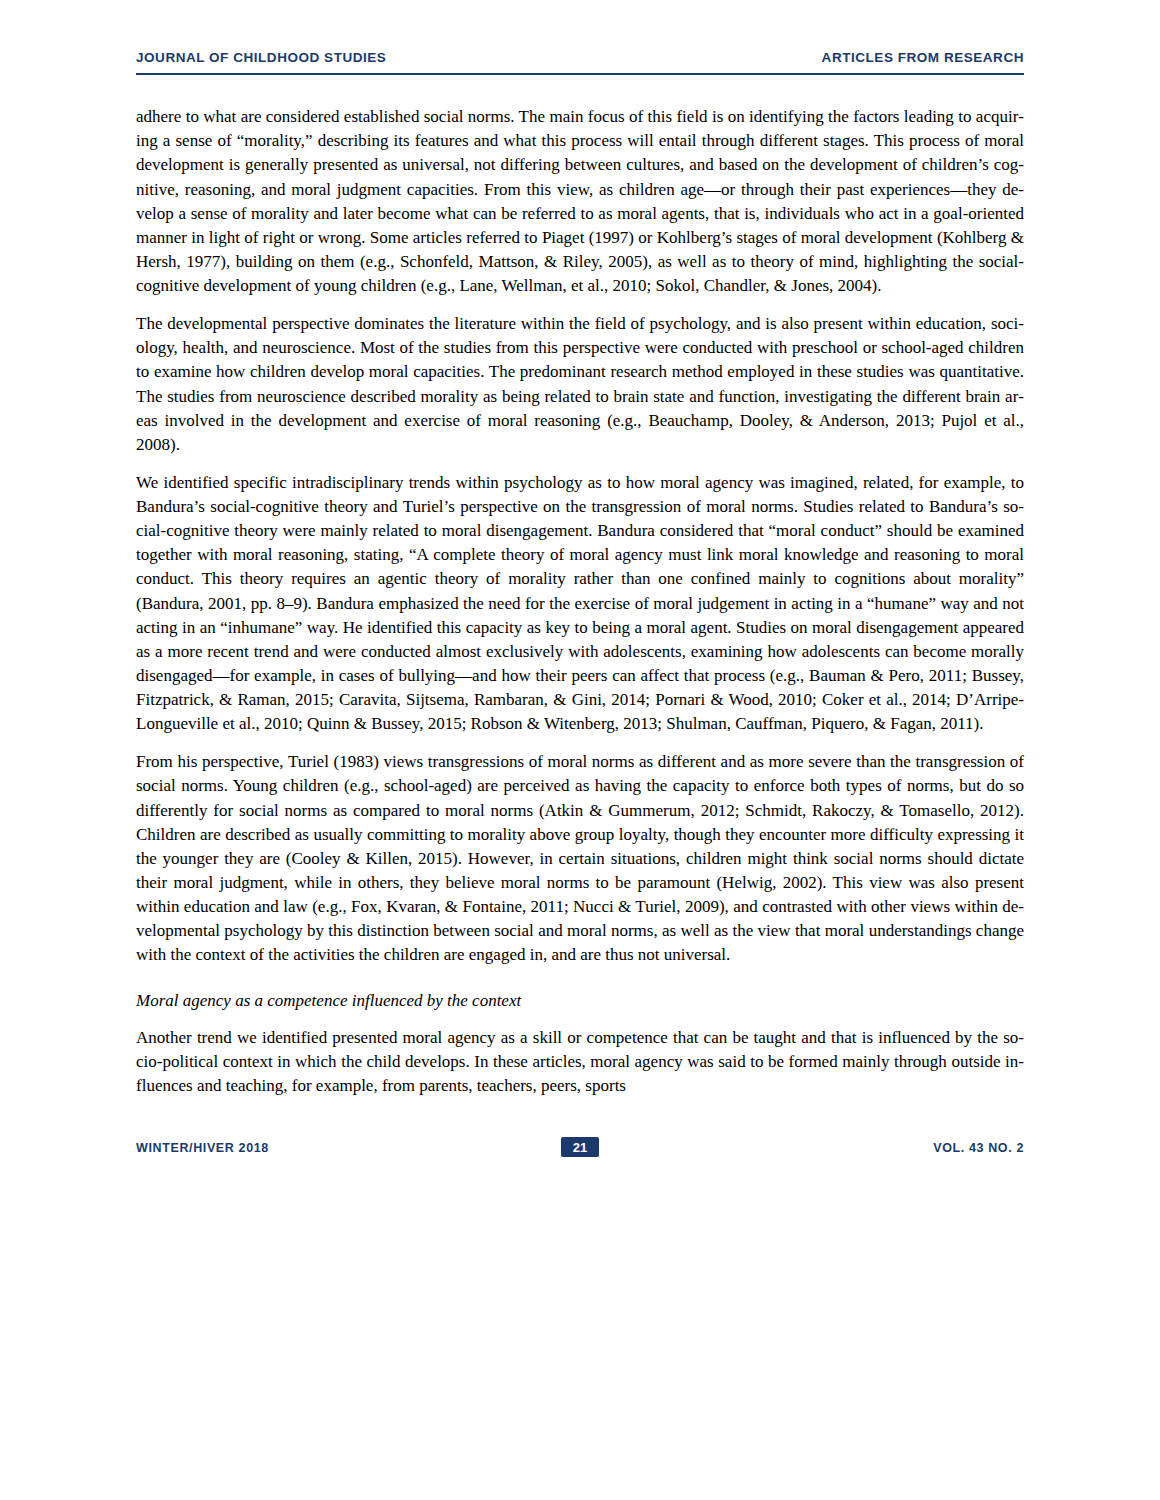Journal of Childhood Studies
Articles from Research
adhere to what are considered established social norms. The main focus of this field is on identifying the factors leading to acquiring a sense of “morality,” describing its features and what this process will entail through different stages. This process of moral development is generally presented as universal, not differing between cultures, and based on the development of children’s cognitive, reasoning, and moral judgment capacities. From this view, as children age—or through their past experiences—they develop a sense of morality and later become what can be referred to as moral agents, that is, individuals who act in a goal-oriented manner in light of right or wrong. Some articles referred to Piaget (1997) or Kohlberg’s stages of moral development (Kohlberg & Hersh, 1977), building on them (e.g., Schonfeld, Mattson, & Riley, 2005), as well as to theory of mind, highlighting the social-cognitive development of young children (e.g., Lane, Wellman, et al., 2010; Sokol, Chandler, & Jones, 2004).
The developmental perspective dominates the literature within the field of psychology, and is also present within education, sociology, health, and neuroscience. Most of the studies from this perspective were conducted with preschool or school-aged children to examine how children develop moral capacities. The predominant research method employed in these studies was quantitative. The studies from neuroscience described morality as being related to brain state and function, investigating the different brain areas involved in the development and exercise of moral reasoning (e.g., Beauchamp, Dooley, & Anderson, 2013; Pujol et al., 2008).
We identified specific intradisciplinary trends within psychology as to how moral agency was imagined, related, for example, to Bandura’s social-cognitive theory and Turiel’s perspective on the transgression of moral norms. Studies related to Bandura’s social-cognitive theory were mainly related to moral disengagement. Bandura considered that “moral conduct” should be examined together with moral reasoning, stating, “A complete theory of moral agency must link moral knowledge and reasoning to moral conduct. This theory requires an agentic theory of morality rather than one confined mainly to cognitions about morality” (Bandura, 2001, pp. 8–9). Bandura emphasized the need for the exercise of moral judgement in acting in a “humane” way and not acting in an “inhumane” way. He identified this capacity as key to being a moral agent. Studies on moral disengagement appeared as a more recent trend and were conducted almost exclusively with adolescents, examining how adolescents can become morally disengaged—for example, in cases of bullying—and how their peers can affect that process (e.g., Bauman & Pero, 2011; Bussey, Fitzpatrick, & Raman, 2015; Caravita, Sijtsema, Rambaran, & Gini, 2014; Pornari & Wood, 2010; Coker et al., 2014; D’Arripe-Longueville et al., 2010; Quinn & Bussey, 2015; Robson & Witenberg, 2013; Shulman, Cauffman, Piquero, & Fagan, 2011).
From his perspective, Turiel (1983) views transgressions of moral norms as different and as more severe than the transgression of social norms. Young children (e.g., school-aged) are perceived as having the capacity to enforce both types of norms, but do so differently for social norms as compared to moral norms (Atkin & Gummerum, 2012; Schmidt, Rakoczy, & Tomasello, 2012). Children are described as usually committing to morality above group loyalty, though they encounter more difficulty expressing it the younger they are (Cooley & Killen, 2015). However, in certain situations, children might think social norms should dictate their moral judgment, while in others, they believe moral norms to be paramount (Helwig, 2002). This view was also present within education and law (e.g., Fox, Kvaran, & Fontaine, 2011; Nucci & Turiel, 2009), and contrasted with other views within developmental psychology by this distinction between social and moral norms, as well as the view that moral understandings change with the context of the activities the children are engaged in, and are thus not universal.
Moral agency as a competence influenced by the context
Another trend we identified presented moral agency as a skill or competence that can be taught and that is influenced by the socio-political context in which the child develops. In these articles, moral agency was said to be formed mainly through outside influences and teaching, for example, from parents, teachers, peers, sports
Winter/Hiver 2018
21
Vol. 43 No. 2